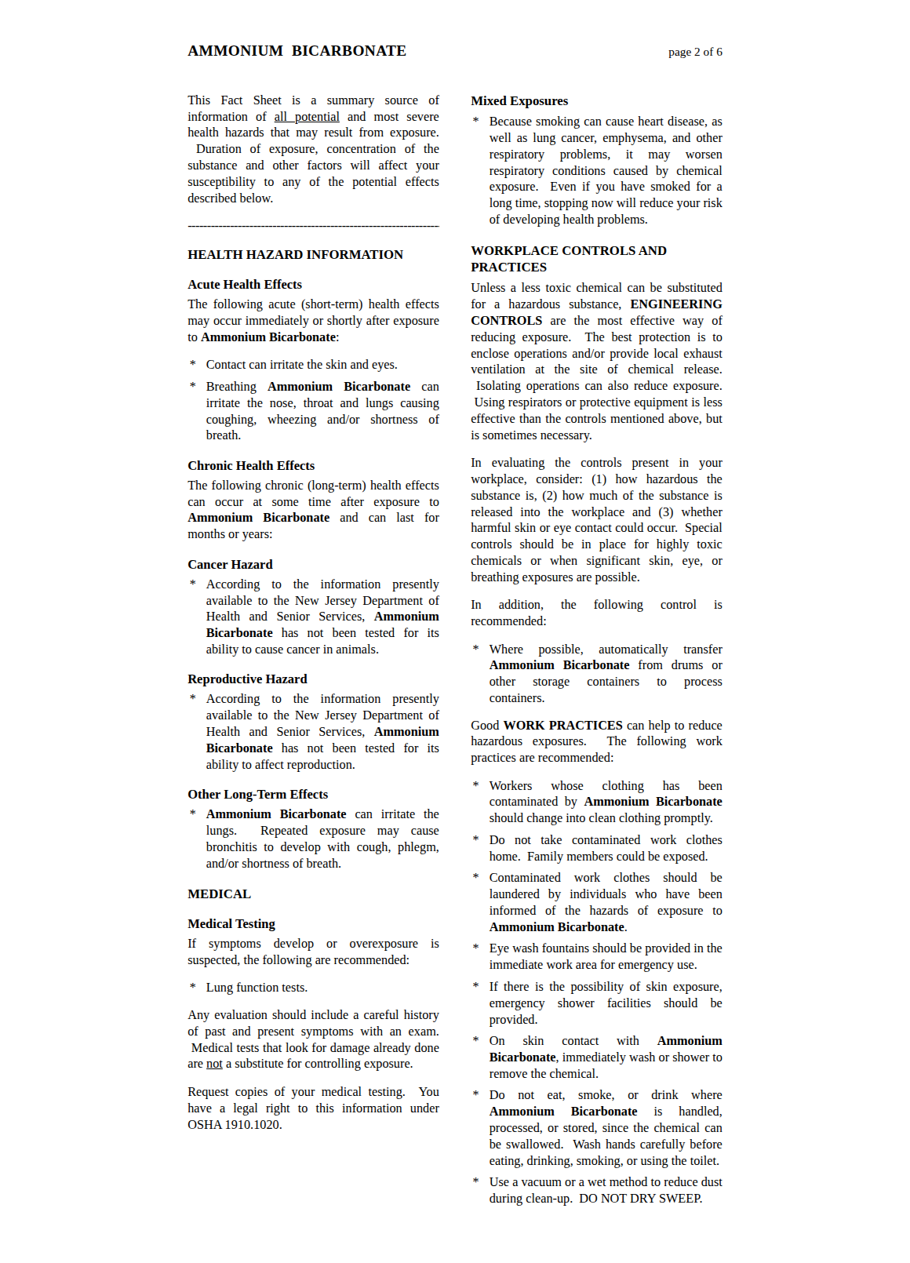AMMONIUM BICARBONATE
page 2 of 6
This Fact Sheet is a summary source of information of all potential and most severe health hazards that may result from exposure. Duration of exposure, concentration of the substance and other factors will affect your susceptibility to any of the potential effects described below.
-------------------------------------------------------------------------
HEALTH HAZARD INFORMATION
Acute Health Effects
The following acute (short-term) health effects may occur immediately or shortly after exposure to Ammonium Bicarbonate:
Contact can irritate the skin and eyes.
Breathing Ammonium Bicarbonate can irritate the nose, throat and lungs causing coughing, wheezing and/or shortness of breath.
Chronic Health Effects
The following chronic (long-term) health effects can occur at some time after exposure to Ammonium Bicarbonate and can last for months or years:
Cancer Hazard
According to the information presently available to the New Jersey Department of Health and Senior Services, Ammonium Bicarbonate has not been tested for its ability to cause cancer in animals.
Reproductive Hazard
According to the information presently available to the New Jersey Department of Health and Senior Services, Ammonium Bicarbonate has not been tested for its ability to affect reproduction.
Other Long-Term Effects
Ammonium Bicarbonate can irritate the lungs. Repeated exposure may cause bronchitis to develop with cough, phlegm, and/or shortness of breath.
MEDICAL
Medical Testing
If symptoms develop or overexposure is suspected, the following are recommended:
Lung function tests.
Any evaluation should include a careful history of past and present symptoms with an exam. Medical tests that look for damage already done are not a substitute for controlling exposure.
Request copies of your medical testing. You have a legal right to this information under OSHA 1910.1020.
Mixed Exposures
Because smoking can cause heart disease, as well as lung cancer, emphysema, and other respiratory problems, it may worsen respiratory conditions caused by chemical exposure. Even if you have smoked for a long time, stopping now will reduce your risk of developing health problems.
WORKPLACE CONTROLS AND PRACTICES
Unless a less toxic chemical can be substituted for a hazardous substance, ENGINEERING CONTROLS are the most effective way of reducing exposure. The best protection is to enclose operations and/or provide local exhaust ventilation at the site of chemical release. Isolating operations can also reduce exposure. Using respirators or protective equipment is less effective than the controls mentioned above, but is sometimes necessary.
In evaluating the controls present in your workplace, consider: (1) how hazardous the substance is, (2) how much of the substance is released into the workplace and (3) whether harmful skin or eye contact could occur. Special controls should be in place for highly toxic chemicals or when significant skin, eye, or breathing exposures are possible.
In addition, the following control is recommended:
Where possible, automatically transfer Ammonium Bicarbonate from drums or other storage containers to process containers.
Good WORK PRACTICES can help to reduce hazardous exposures. The following work practices are recommended:
Workers whose clothing has been contaminated by Ammonium Bicarbonate should change into clean clothing promptly.
Do not take contaminated work clothes home. Family members could be exposed.
Contaminated work clothes should be laundered by individuals who have been informed of the hazards of exposure to Ammonium Bicarbonate.
Eye wash fountains should be provided in the immediate work area for emergency use.
If there is the possibility of skin exposure, emergency shower facilities should be provided.
On skin contact with Ammonium Bicarbonate, immediately wash or shower to remove the chemical.
Do not eat, smoke, or drink where Ammonium Bicarbonate is handled, processed, or stored, since the chemical can be swallowed. Wash hands carefully before eating, drinking, smoking, or using the toilet.
Use a vacuum or a wet method to reduce dust during clean-up. DO NOT DRY SWEEP.